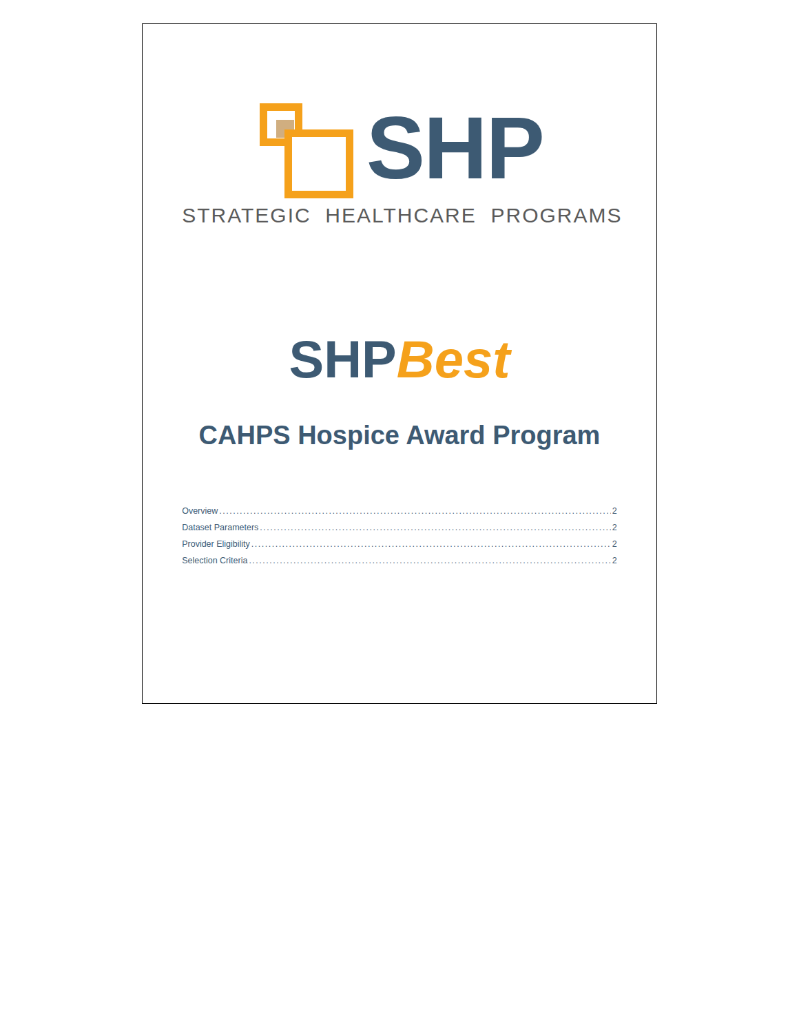SHP
STRATEGIC HEALTHCARE PROGRAMS
SHP Best
CAHPS Hospice Award Program
Overview ........................................................................................................................................... 2
Dataset Parameters ......................................................................................................................... 2
Provider Eligibility ........................................................................................................................... 2
Selection Criteria ............................................................................................................................ 2